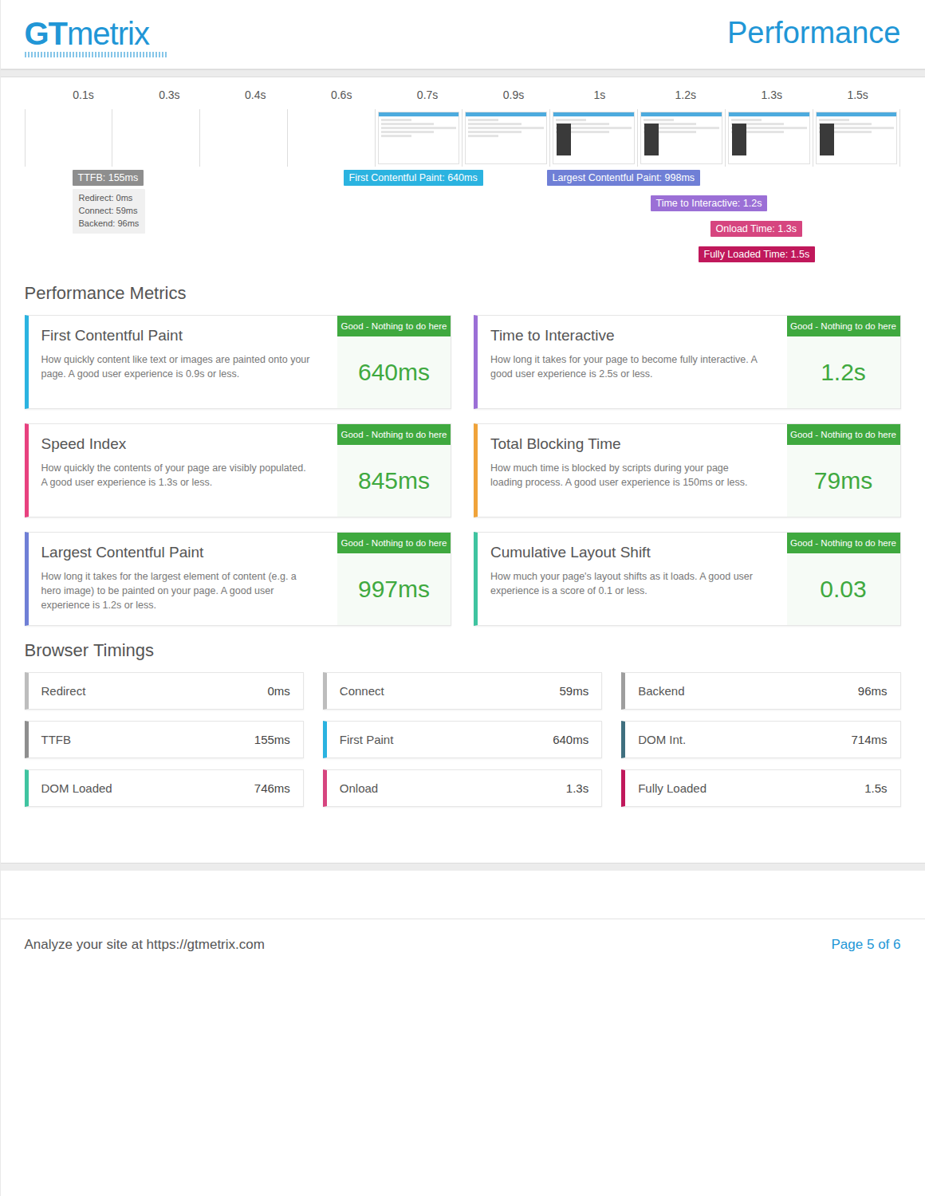GT metrix
Performance
0.1s
0.3s
0.4s
0.6s
0.7s
0.9s
1s
1.2s
1.3s
1.5s
TTFB: 155ms
Redirect: 0ms
Connect: 59ms
Backend: 96ms
First Contentful Paint: 640ms
Largest Contentful Paint: 998ms
Time to Interactive: 1.2s
Onload Time: 1.3s
Fully Loaded Time: 1.5s
Performance Metrics
First Contentful Paint
How quickly content like text or images are painted onto your page. A good user experience is 0.9s or less.
Good - Nothing to do here
640ms
Time to Interactive
How long it takes for your page to become fully interactive. A good user experience is 2.5s or less.
Good - Nothing to do here
1.2s
Speed Index
How quickly the contents of your page are visibly populated. A good user experience is 1.3s or less.
Good - Nothing to do here
845ms
Total Blocking Time
How much time is blocked by scripts during your page loading process. A good user experience is 150ms or less.
Good - Nothing to do here
79ms
Largest Contentful Paint
How long it takes for the largest element of content (e.g. a hero image) to be painted on your page. A good user experience is 1.2s or less.
Good - Nothing to do here
997ms
Cumulative Layout Shift
How much your page's layout shifts as it loads. A good user experience is a score of 0.1 or less.
Good - Nothing to do here
0.03
Browser Timings
Redirect 0ms
Connect 59ms
Backend 96ms
TTFB 155ms
First Paint 640ms
DOM Int. 714ms
DOM Loaded 746ms
Onload 1.3s
Fully Loaded 1.5s
Analyze your site at https://gtmetrix.com
Page 5 of 6